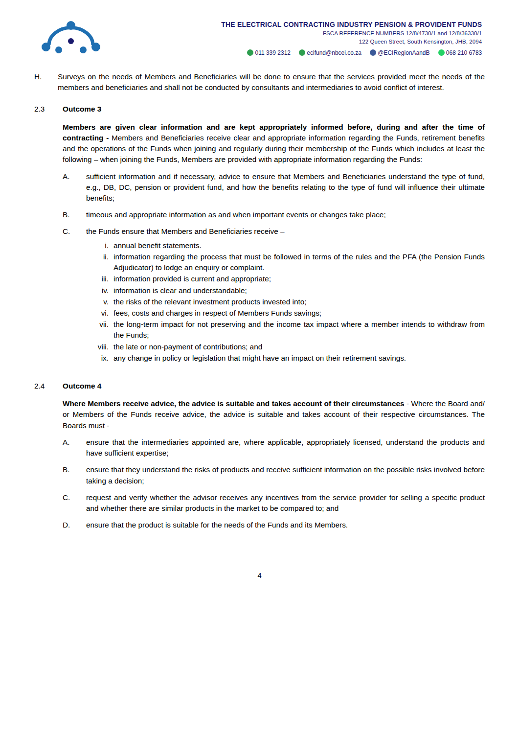THE ELECTRICAL CONTRACTING INDUSTRY PENSION & PROVIDENT FUNDS
FSCA REFERENCE NUMBERS 12/8/4730/1 and 12/8/36330/1
122 Queen Street, South Kensington, JHB, 2094
011 339 2312 ecifund@nbcei.co.za @ECIRegionAandB 068 210 6783
H. Surveys on the needs of Members and Beneficiaries will be done to ensure that the services provided meet the needs of the members and beneficiaries and shall not be conducted by consultants and intermediaries to avoid conflict of interest.
2.3
Outcome 3
Members are given clear information and are kept appropriately informed before, during and after the time of contracting - Members and Beneficiaries receive clear and appropriate information regarding the Funds, retirement benefits and the operations of the Funds when joining and regularly during their membership of the Funds which includes at least the following – when joining the Funds, Members are provided with appropriate information regarding the Funds:
A. sufficient information and if necessary, advice to ensure that Members and Beneficiaries understand the type of fund, e.g., DB, DC, pension or provident fund, and how the benefits relating to the type of fund will influence their ultimate benefits;
B. timeous and appropriate information as and when important events or changes take place;
C. the Funds ensure that Members and Beneficiaries receive –
i. annual benefit statements.
ii. information regarding the process that must be followed in terms of the rules and the PFA (the Pension Funds Adjudicator) to lodge an enquiry or complaint.
iii. information provided is current and appropriate;
iv. information is clear and understandable;
v. the risks of the relevant investment products invested into;
vi. fees, costs and charges in respect of Members Funds savings;
vii. the long-term impact for not preserving and the income tax impact where a member intends to withdraw from the Funds;
viii. the late or non-payment of contributions; and
ix. any change in policy or legislation that might have an impact on their retirement savings.
2.4
Outcome 4
Where Members receive advice, the advice is suitable and takes account of their circumstances - Where the Board and/ or Members of the Funds receive advice, the advice is suitable and takes account of their respective circumstances. The Boards must -
A. ensure that the intermediaries appointed are, where applicable, appropriately licensed, understand the products and have sufficient expertise;
B. ensure that they understand the risks of products and receive sufficient information on the possible risks involved before taking a decision;
C. request and verify whether the advisor receives any incentives from the service provider for selling a specific product and whether there are similar products in the market to be compared to; and
D. ensure that the product is suitable for the needs of the Funds and its Members.
4